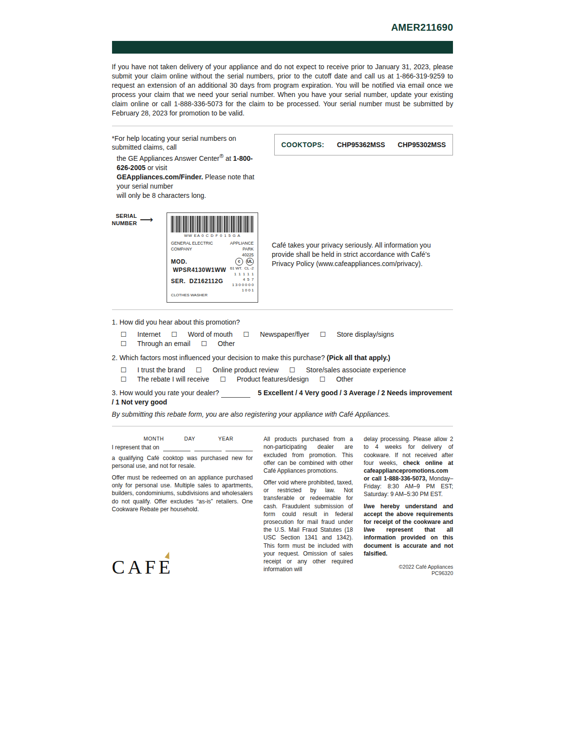AMER211690
If you have not taken delivery of your appliance and do not expect to receive prior to January 31, 2023, please submit your claim online without the serial numbers, prior to the cutoff date and call us at 1-866-319-9259 to request an extension of an additional 30 days from program expiration. You will be notified via email once we process your claim that we need your serial number. When you have your serial number, update your existing claim online or call 1-888-336-5073 for the claim to be processed. Your serial number must be submitted by February 28, 2023 for promotion to be valid.
*For help locating your serial numbers on submitted claims, call the GE Appliances Answer Center® at 1-800-626-2005 or visit GEAppliances.com/Finder. Please note that your serial number will only be 8 characters long.
COOKTOPS: CHP95362MSS CHP95302MSS
SERIAL
NUMBER
⟶
WW EA 0 C D F 0 1 5 G A
GENERAL ELECTRIC COMPANY
APPLIANCE PARK 40225
MOD. WPSR4130W1WW
c UL 61 WT. CL -2
1 1 1 1 1
SER. DZ162112G
4 5 7
1 3 0 0 0 0 0 1 0 0 1
CLOTHES WASHER
Café takes your privacy seriously. All information you provide shall be held in strict accordance with Café’s Privacy Policy (www.cafeappliances.com/privacy).
1. How did you hear about this promotion?
☐ Internet ☐ Word of mouth ☐ Newspaper/flyer ☐ Store display/signs ☐ Through an email ☐ Other
2. Which factors most influenced your decision to make this purchase? (Pick all that apply.)
☐ I trust the brand ☐ Online product review ☐ Store/sales associate experience
☐ The rebate I will receive ☐ Product features/design ☐ Other
3. How would you rate your dealer? 5 Excellent / 4 Very good / 3 Average / 2 Needs improvement / 1 Not very good
By submitting this rebate form, you are also registering your appliance with Café Appliances.
MONTH DAY YEAR
I represent that on
a qualifying Café cooktop was purchased new for personal use, and not for resale.
Offer must be redeemed on an appliance purchased only for personal use. Multiple sales to apartments, builders, condominiums, subdivisions and wholesalers do not qualify. Offer excludes “as-is” retailers. One Cookware Rebate per household.
All products purchased from a non-participating dealer are excluded from promotion. This offer can be combined with other Café Appliances promotions.
Offer void where prohibited, taxed, or restricted by law. Not transferable or redeemable for cash. Fraudulent submission of form could result in federal prosecution for mail fraud under the U.S. Mail Fraud Statutes (18 USC Section 1341 and 1342). This form must be included with your request. Omission of sales receipt or any other required information will
delay processing. Please allow 2 to 4 weeks for delivery of cookware. If not received after four weeks, check online at cafeappliancepromotions.com or call 1-888-336-5073, Monday–Friday: 8:30 AM–9 PM EST; Saturday: 9 AM–5:30 PM EST.
I/we hereby understand and accept the above requirements for receipt of the cookware and I/we represent that all information provided on this document is accurate and not falsified.
CAFE
©2022 Café Appliances
PC96320